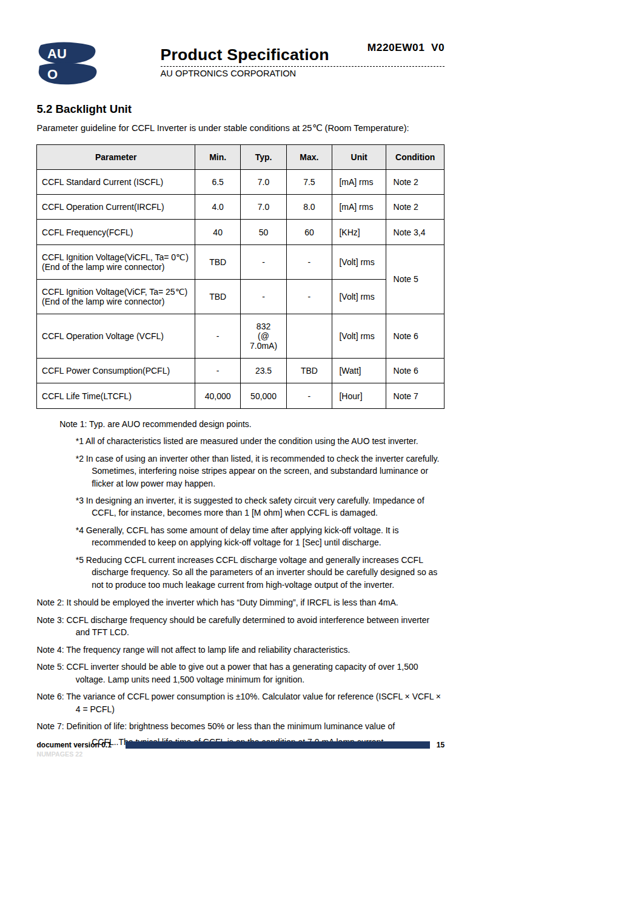AU O
Product Specification
AU OPTRONICS CORPORATION
M220EW01 V0
5.2 Backlight Unit
Parameter guideline for CCFL Inverter is under stable conditions at 25℃ (Room Temperature):
| Parameter | Min. | Typ. | Max. | Unit | Condition |
| --- | --- | --- | --- | --- | --- |
| CCFL Standard Current (ISCFL) | 6.5 | 7.0 | 7.5 | [mA] rms | Note 2 |
| CCFL Operation Current(IRCFL) | 4.0 | 7.0 | 8.0 | [mA] rms | Note 2 |
| CCFL Frequency(FCFL) | 40 | 50 | 60 | [KHz] | Note 3,4 |
| CCFL Ignition Voltage(ViCFL, Ta= 0℃) (End of the lamp wire connector) | TBD | - | - | [Volt] rms | Note 5 |
| CCFL Ignition Voltage(ViCF, Ta= 25℃) (End of the lamp wire connector) | TBD | - | - | [Volt] rms |
| CCFL Operation Voltage (VCFL) | - | 832 (@ 7.0mA) | | [Volt] rms | Note 6 |
| CCFL Power Consumption(PCFL) | - | 23.5 | TBD | [Watt] | Note 6 |
| CCFL Life Time(LTCFL) | 40,000 | 50,000 | - | [Hour] | Note 7 |
Note 1: Typ. are AUO recommended design points.
*1 All of characteristics listed are measured under the condition using the AUO test inverter.
*2 In case of using an inverter other than listed, it is recommended to check the inverter carefully. Sometimes, interfering noise stripes appear on the screen, and substandard luminance or flicker at low power may happen.
*3 In designing an inverter, it is suggested to check safety circuit very carefully. Impedance of CCFL, for instance, becomes more than 1 [M ohm] when CCFL is damaged.
*4 Generally, CCFL has some amount of delay time after applying kick-off voltage. It is recommended to keep on applying kick-off voltage for 1 [Sec] until discharge.
*5 Reducing CCFL current increases CCFL discharge voltage and generally increases CCFL discharge frequency. So all the parameters of an inverter should be carefully designed so as not to produce too much leakage current from high-voltage output of the inverter.
Note 2: It should be employed the inverter which has “Duty Dimming”, if IRCFL is less than 4mA.
Note 3: CCFL discharge frequency should be carefully determined to avoid interference between inverter and TFT LCD.
Note 4: The frequency range will not affect to lamp life and reliability characteristics.
Note 5: CCFL inverter should be able to give out a power that has a generating capacity of over 1,500 voltage. Lamp units need 1,500 voltage minimum for ignition.
Note 6: The variance of CCFL power consumption is ±10%. Calculator value for reference (ISCFL × VCFL × 4 = PCFL)
Note 7: Definition of life: brightness becomes 50% or less than the minimum luminance value of CCFL..The typical life time of CCFL is on the condition at 7.0 mA lamp current.
document version 0.1
15
NUMPAGES 22